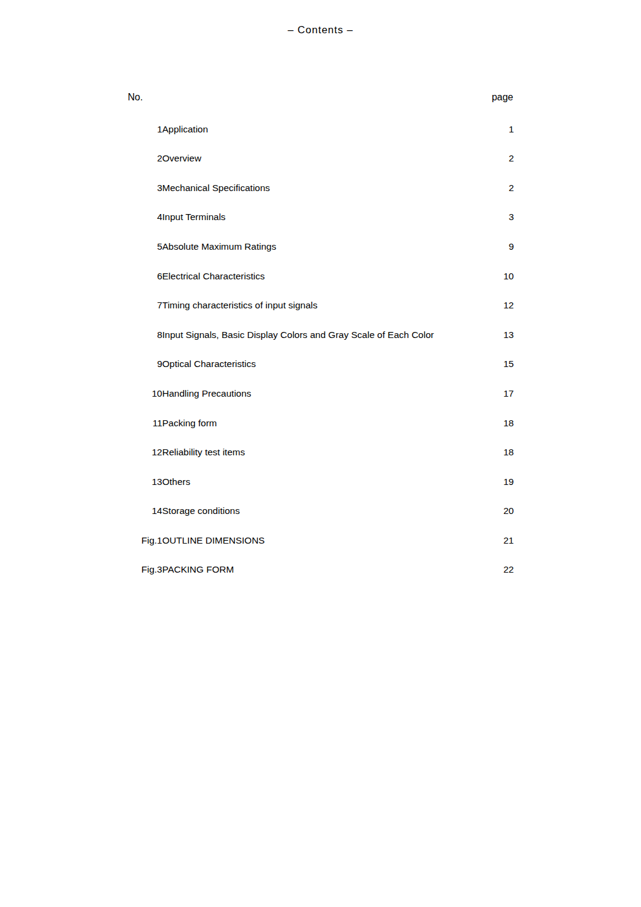– Contents –
| No. | | | page |
| --- | --- | --- | --- |
| 1 | Application | ・・・・・・・・・・・・・・・・・・・・・・・・・・・・・・・・ | 1 |
| 2 | Overview | ・・・・・・・・・・・・・・・・・・・・・・・・・・・・・・・・ | 2 |
| 3 | Mechanical Specifications | ・・・・・・・・・・・・・・・・・・・・・・・・・・・・・・・・ | 2 |
| 4 | Input Terminals | ・・・・・・・・・・・・・・・・・・・・・・・・・・・・・・・・ | 3 |
| 5 | Absolute Maximum Ratings | ・・・・・・・・・・・・・・・・・・・・・・・・・・・・・・・ | 9 |
| 6 | Electrical Characteristics | ・・・・・・・・・・・・・・・・・・・・・・・・・・・・・・・・ | 10 |
| 7 | Timing characteristics of input signals | ・・・・・・・・・・・・・・・・・・・・・ | 12 |
| 8 | Input Signals, Basic Display Colors and Gray Scale of Each Color | ・・ | 13 |
| 9 | Optical Characteristics | ・・・・・・・・・・・・・・・・・・・・・・・・・・・・・・・・ | 15 |
| 10 | Handling Precautions | ・・・・・・・・・・・・・・・・・・・・・・・・・・・・・・・・ | 17 |
| 11 | Packing form | ・・・・・・・・・・・・・・・・・・・・・・・・・・・・・・・・ | 18 |
| 12 | Reliability test items | ・・・・・・・・・・・・・・・・・・・・・・・・・・・・・・・・ | 18 |
| 13 | Others | ・・・・・・・・・・・・・・・・・・・・・・・・・・・・・・・・ | 19 |
| 14 | Storage conditions | ・・・・・・・・・・・・・・・・・・・・・・・・・・・・・・・ | 20 |
| Fig.1 | OUTLINE DIMENSIONS | ・・・・・・・・・・・・・・・・・・・・・・・・・・・・・・・ | 21 |
| Fig.3 | PACKING FORM | ・・・・・・・・・・・・・・・・・・・・・・・・・・・・・・・・ | 22 |